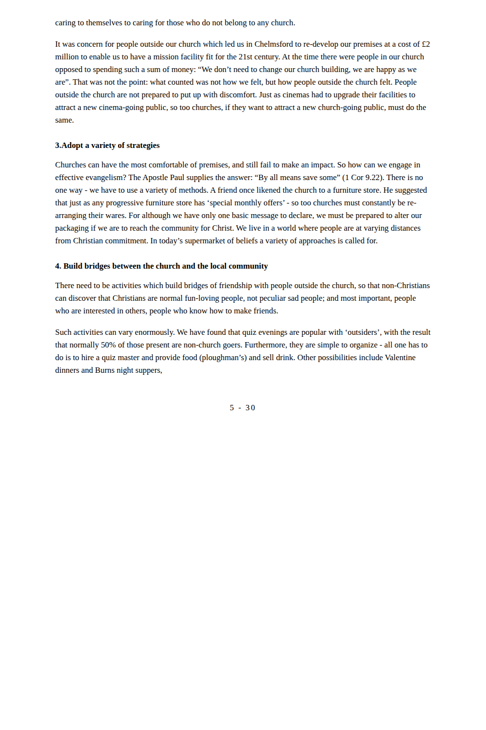caring to themselves to caring for those who do not belong to any church.
It was concern for people outside our church which led us in Chelmsford to re-develop our premises at a cost of £2 million to enable us to have a mission facility fit for the 21st century. At the time there were people in our church opposed to spending such a sum of money: “We don’t need to change our church building, we are happy as we are”. That was not the point: what counted was not how we felt, but how people outside the church felt. People outside the church are not prepared to put up with discomfort. Just as cinemas had to upgrade their facilities to attract a new cinema-going public, so too churches, if they want to attract a new church-going public, must do the same.
3.Adopt a variety of strategies
Churches can have the most comfortable of premises, and still fail to make an impact. So how can we engage in effective evangelism? The Apostle Paul supplies the answer: “By all means save some” (1 Cor 9.22). There is no one way - we have to use a variety of methods. A friend once likened the church to a furniture store. He suggested that just as any progressive furniture store has ‘special monthly offers’ - so too churches must constantly be re-arranging their wares. For although we have only one basic message to declare, we must be prepared to alter our packaging if we are to reach the community for Christ. We live in a world where people are at varying distances from Christian commitment. In today’s supermarket of beliefs a variety of approaches is called for.
4. Build bridges between the church and the local community
There need to be activities which build bridges of friendship with people outside the church, so that non-Christians can discover that Christians are normal fun-loving people, not peculiar sad people; and most important, people who are interested in others, people who know how to make friends.
Such activities can vary enormously. We have found that quiz evenings are popular with ‘outsiders’, with the result that normally 50% of those present are non-church goers. Furthermore, they are simple to organize - all one has to do is to hire a quiz master and provide food (ploughman’s) and sell drink. Other possibilities include Valentine dinners and Burns night suppers,
5 - 30